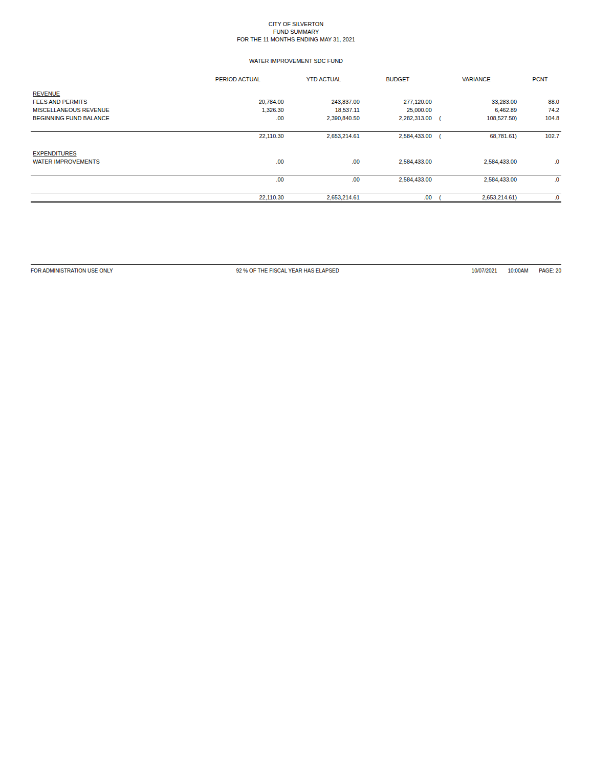CITY OF SILVERTON
FUND SUMMARY
FOR THE 11 MONTHS ENDING MAY 31, 2021
WATER IMPROVEMENT SDC FUND
| | PERIOD ACTUAL | YTD ACTUAL | BUDGET | VARIANCE | PCNT |
| --- | --- | --- | --- | --- | --- |
| REVENUE | |
| FEES AND PERMITS | 20,784.00 | 243,837.00 | 277,120.00 | | 33,283.00 | 88.0 |
| MISCELLANEOUS REVENUE | 1,326.30 | 18,537.11 | 25,000.00 | | 6,462.89 | 74.2 |
| BEGINNING FUND BALANCE | .00 | 2,390,840.50 | 2,282,313.00 | ( | 108,527.50) | 104.8 |
| | 22,110.30 | 2,653,214.61 | 2,584,433.00 | ( | 68,781.61) | 102.7 |
| EXPENDITURES | |
| WATER IMPROVEMENTS | .00 | .00 | 2,584,433.00 | | 2,584,433.00 | .0 |
| | .00 | .00 | 2,584,433.00 | | 2,584,433.00 | .0 |
| | 22,110.30 | 2,653,214.61 | .00 | ( | 2,653,214.61) | .0 |
FOR ADMINISTRATION USE ONLY
92 % OF THE FISCAL YEAR HAS ELAPSED
10/07/2021 10:00AM PAGE: 20